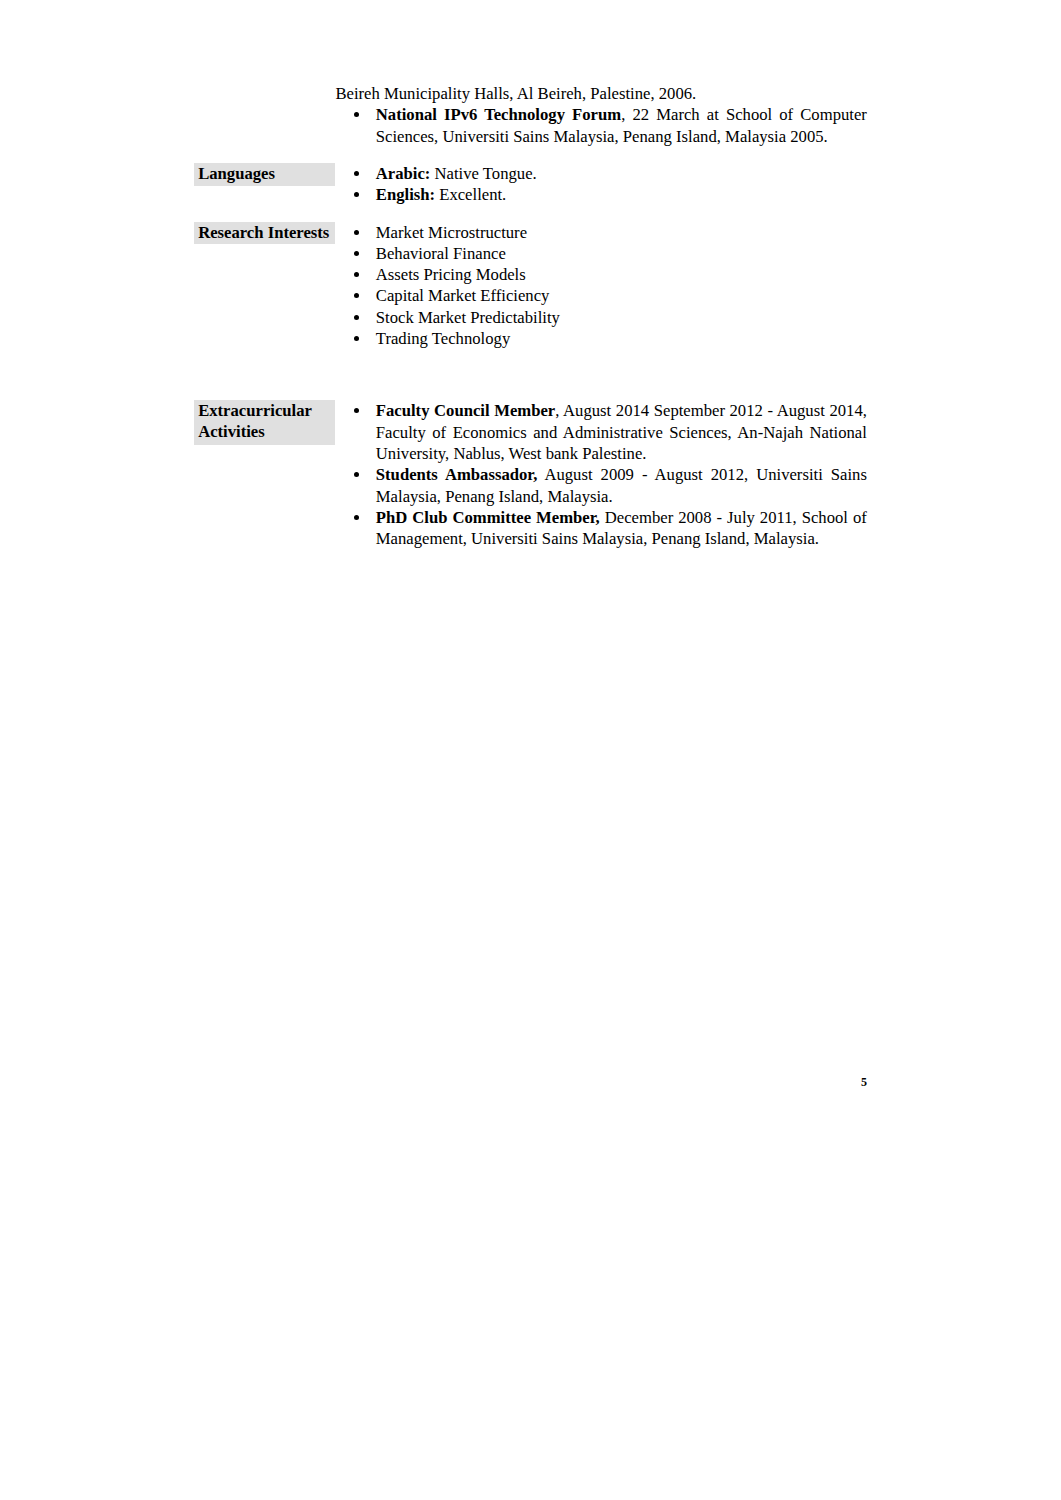| | Beireh Municipality Halls, Al Beireh, Palestine, 2006. National IPv6 Technology Forum , 22 March at School of Computer Sciences, Universiti Sains Malaysia, Penang Island, Malaysia 2005. |
| Languages | Arabic: Native Tongue. English: Excellent. |
| Research Interests | Market Microstructure Behavioral Finance Assets Pricing Models Capital Market Efficiency Stock Market Predictability Trading Technology |
| Extracurricular Activities | Faculty Council Member , August 2014 September 2012 - August 2014, Faculty of Economics and Administrative Sciences, An-Najah National University, Nablus, West bank Palestine. Students Ambassador, August 2009 - August 2012, Universiti Sains Malaysia, Penang Island, Malaysia. PhD Club Committee Member, December 2008 - July 2011, School of Management, Universiti Sains Malaysia, Penang Island, Malaysia. |
5